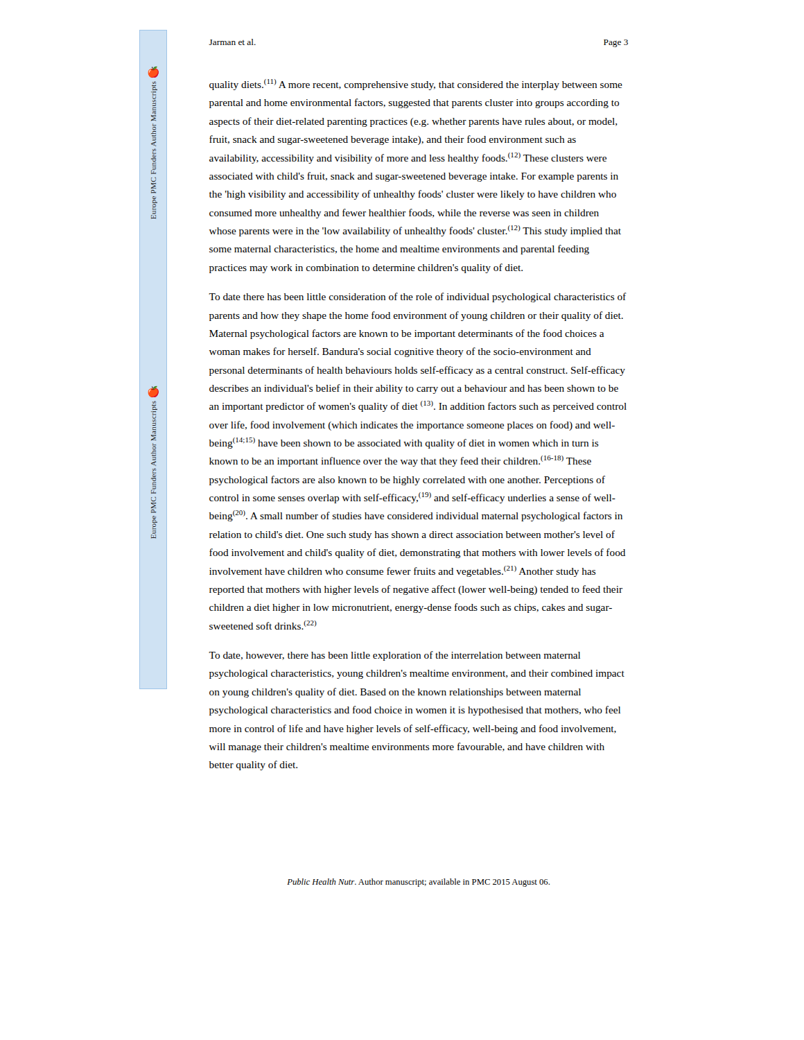🍎
Europe PMC Funders Author Manuscripts
🍎
Europe PMC Funders Author Manuscripts
Jarman et al. Page 3
quality diets.(11) A more recent, comprehensive study, that considered the interplay between some parental and home environmental factors, suggested that parents cluster into groups according to aspects of their diet-related parenting practices (e.g. whether parents have rules about, or model, fruit, snack and sugar-sweetened beverage intake), and their food environment such as availability, accessibility and visibility of more and less healthy foods.(12) These clusters were associated with child's fruit, snack and sugar-sweetened beverage intake. For example parents in the 'high visibility and accessibility of unhealthy foods' cluster were likely to have children who consumed more unhealthy and fewer healthier foods, while the reverse was seen in children whose parents were in the 'low availability of unhealthy foods' cluster.(12) This study implied that some maternal characteristics, the home and mealtime environments and parental feeding practices may work in combination to determine children's quality of diet.
To date there has been little consideration of the role of individual psychological characteristics of parents and how they shape the home food environment of young children or their quality of diet. Maternal psychological factors are known to be important determinants of the food choices a woman makes for herself. Bandura's social cognitive theory of the socio-environment and personal determinants of health behaviours holds self-efficacy as a central construct. Self-efficacy describes an individual's belief in their ability to carry out a behaviour and has been shown to be an important predictor of women's quality of diet (13). In addition factors such as perceived control over life, food involvement (which indicates the importance someone places on food) and well-being(14;15) have been shown to be associated with quality of diet in women which in turn is known to be an important influence over the way that they feed their children.(16-18) These psychological factors are also known to be highly correlated with one another. Perceptions of control in some senses overlap with self-efficacy,(19) and self-efficacy underlies a sense of well-being(20). A small number of studies have considered individual maternal psychological factors in relation to child's diet. One such study has shown a direct association between mother's level of food involvement and child's quality of diet, demonstrating that mothers with lower levels of food involvement have children who consume fewer fruits and vegetables.(21) Another study has reported that mothers with higher levels of negative affect (lower well-being) tended to feed their children a diet higher in low micronutrient, energy-dense foods such as chips, cakes and sugar-sweetened soft drinks.(22)
To date, however, there has been little exploration of the interrelation between maternal psychological characteristics, young children's mealtime environment, and their combined impact on young children's quality of diet. Based on the known relationships between maternal psychological characteristics and food choice in women it is hypothesised that mothers, who feel more in control of life and have higher levels of self-efficacy, well-being and food involvement, will manage their children's mealtime environments more favourable, and have children with better quality of diet.
Public Health Nutr. Author manuscript; available in PMC 2015 August 06.